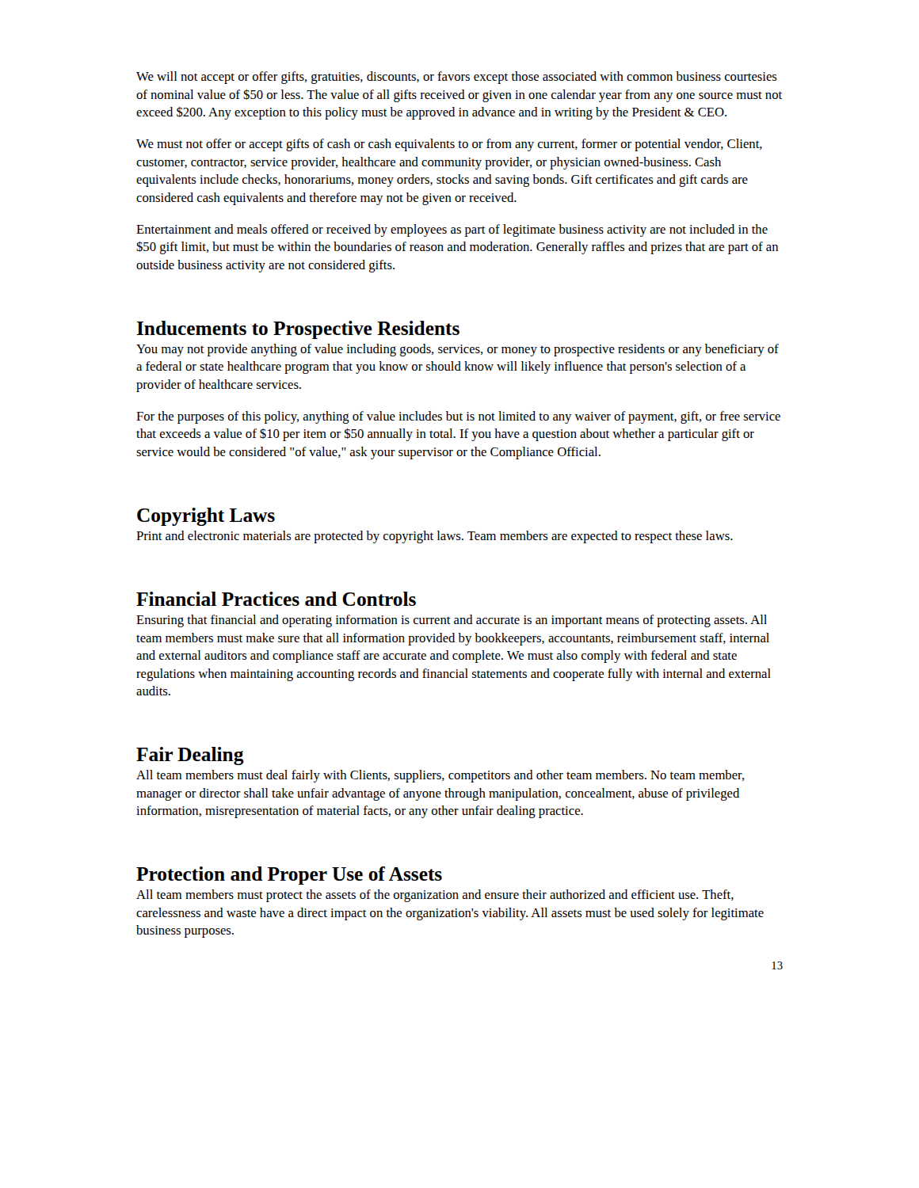We will not accept or offer gifts, gratuities, discounts, or favors except those associated with common business courtesies of nominal value of $50 or less. The value of all gifts received or given in one calendar year from any one source must not exceed $200. Any exception to this policy must be approved in advance and in writing by the President & CEO.
We must not offer or accept gifts of cash or cash equivalents to or from any current, former or potential vendor, Client, customer, contractor, service provider, healthcare and community provider, or physician owned-business. Cash equivalents include checks, honorariums, money orders, stocks and saving bonds. Gift certificates and gift cards are considered cash equivalents and therefore may not be given or received.
Entertainment and meals offered or received by employees as part of legitimate business activity are not included in the $50 gift limit, but must be within the boundaries of reason and moderation. Generally raffles and prizes that are part of an outside business activity are not considered gifts.
Inducements to Prospective Residents
You may not provide anything of value including goods, services, or money to prospective residents or any beneficiary of a federal or state healthcare program that you know or should know will likely influence that person's selection of a provider of healthcare services.
For the purposes of this policy, anything of value includes but is not limited to any waiver of payment, gift, or free service that exceeds a value of $10 per item or $50 annually in total. If you have a question about whether a particular gift or service would be considered "of value," ask your supervisor or the Compliance Official.
Copyright Laws
Print and electronic materials are protected by copyright laws. Team members are expected to respect these laws.
Financial Practices and Controls
Ensuring that financial and operating information is current and accurate is an important means of protecting assets. All team members must make sure that all information provided by bookkeepers, accountants, reimbursement staff, internal and external auditors and compliance staff are accurate and complete. We must also comply with federal and state regulations when maintaining accounting records and financial statements and cooperate fully with internal and external audits.
Fair Dealing
All team members must deal fairly with Clients, suppliers, competitors and other team members. No team member, manager or director shall take unfair advantage of anyone through manipulation, concealment, abuse of privileged information, misrepresentation of material facts, or any other unfair dealing practice.
Protection and Proper Use of Assets
All team members must protect the assets of the organization and ensure their authorized and efficient use. Theft, carelessness and waste have a direct impact on the organization's viability. All assets must be used solely for legitimate business purposes.
13